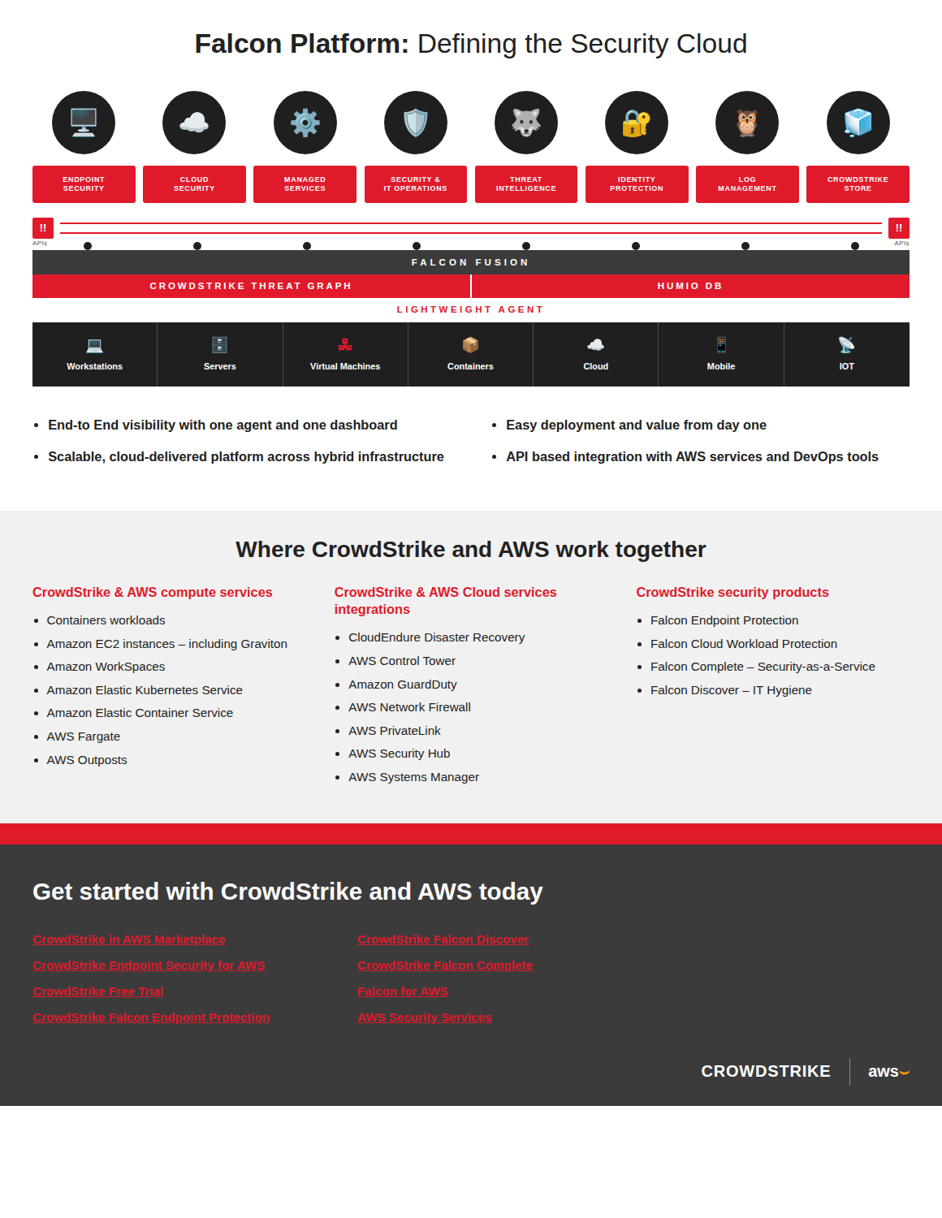Falcon Platform: Defining the Security Cloud
🖥️
ENDPOINT
SECURITY
☁️
CLOUD
SECURITY
⚙️
MANAGED
SERVICES
🛡️
SECURITY &
IT OPERATIONS
🐺
THREAT
INTELLIGENCE
🔐
IDENTITY
PROTECTION
🦉
LOG
MANAGEMENT
🧊
CROWDSTRIKE
STORE
!!
!!
APIs
APIs
FALCON FUSION
CROWDSTRIKE THREAT GRAPH
HUMIO DB
LIGHTWEIGHT AGENT
💻Workstations
🗄️Servers
🖧Virtual Machines
📦Containers
☁️Cloud
📱Mobile
📡IOT
End-to End visibility with one agent and one dashboard
Scalable, cloud-delivered platform across hybrid infrastructure
Easy deployment and value from day one
API based integration with AWS services and DevOps tools
Where CrowdStrike and AWS work together
CrowdStrike & AWS compute services
Containers workloads
Amazon EC2 instances – including Graviton
Amazon WorkSpaces
Amazon Elastic Kubernetes Service
Amazon Elastic Container Service
AWS Fargate
AWS Outposts
CrowdStrike & AWS Cloud services integrations
CloudEndure Disaster Recovery
AWS Control Tower
Amazon GuardDuty
AWS Network Firewall
AWS PrivateLink
AWS Security Hub
AWS Systems Manager
CrowdStrike security products
Falcon Endpoint Protection
Falcon Cloud Workload Protection
Falcon Complete – Security-as-a-Service
Falcon Discover – IT Hygiene
Get started with CrowdStrike and AWS today
CrowdStrike in AWS Marketplace CrowdStrike Falcon Discover CrowdStrike Endpoint Security for AWS CrowdStrike Falcon Complete CrowdStrike Free Trial Falcon for AWS CrowdStrike Falcon Endpoint Protection AWS Security Services
CROWDSTRIKE
aws⌣